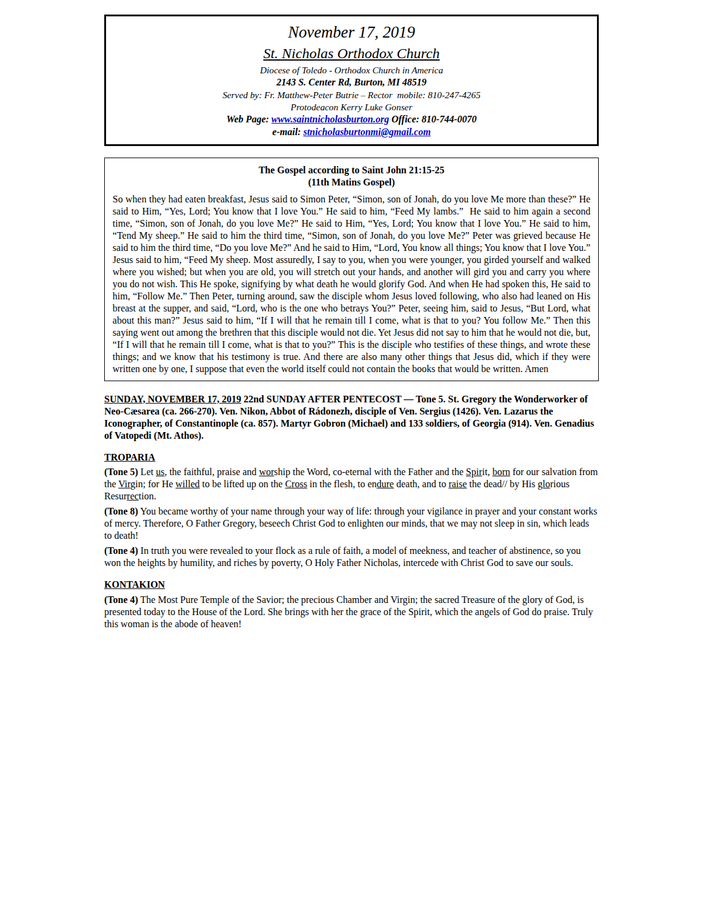November 17, 2019
St. Nicholas Orthodox Church
Diocese of Toledo - Orthodox Church in America
2143 S. Center Rd, Burton, MI 48519
Served by: Fr. Matthew-Peter Butrie – Rector mobile: 810-247-4265
Protodeacon Kerry Luke Gonser
Web Page: www.saintnicholasburton.org Office: 810-744-0070
e-mail: stnicholasburtonmi@gmail.com
The Gospel according to Saint John 21:15-25
(11th Matins Gospel)
So when they had eaten breakfast, Jesus said to Simon Peter, “Simon, son of Jonah, do you love Me more than these?” He said to Him, “Yes, Lord; You know that I love You.” He said to him, “Feed My lambs.” He said to him again a second time, “Simon, son of Jonah, do you love Me?” He said to Him, “Yes, Lord; You know that I love You.” He said to him, “Tend My sheep.” He said to him the third time, “Simon, son of Jonah, do you love Me?” Peter was grieved because He said to him the third time, “Do you love Me?” And he said to Him, “Lord, You know all things; You know that I love You.” Jesus said to him, “Feed My sheep. Most assuredly, I say to you, when you were younger, you girded yourself and walked where you wished; but when you are old, you will stretch out your hands, and another will gird you and carry you where you do not wish. This He spoke, signifying by what death he would glorify God. And when He had spoken this, He said to him, “Follow Me.” Then Peter, turning around, saw the disciple whom Jesus loved following, who also had leaned on His breast at the supper, and said, “Lord, who is the one who betrays You?” Peter, seeing him, said to Jesus, “But Lord, what about this man?” Jesus said to him, “If I will that he remain till I come, what is that to you? You follow Me.” Then this saying went out among the brethren that this disciple would not die. Yet Jesus did not say to him that he would not die, but, “If I will that he remain till I come, what is that to you?” This is the disciple who testifies of these things, and wrote these things; and we know that his testimony is true. And there are also many other things that Jesus did, which if they were written one by one, I suppose that even the world itself could not contain the books that would be written. Amen
SUNDAY, NOVEMBER 17, 2019 22nd SUNDAY AFTER PENTECOST — Tone 5. St. Gregory the Wonderworker of Neo-Cæsarea (ca. 266-270). Ven. Nikon, Abbot of Rádonezh, disciple of Ven. Sergius (1426). Ven. Lazarus the Iconographer, of Constantinople (ca. 857). Martyr Gobron (Michael) and 133 soldiers, of Georgia (914). Ven. Genadius of Vatopedi (Mt. Athos).
TROPARIA
(Tone 5) Let us, the faithful, praise and worship the Word, co-eternal with the Father and the Spirit, born for our salvation from the Virgin; for He willed to be lifted up on the Cross in the flesh, to endure death, and to raise the dead// by His glorious Resurrection.
(Tone 8) You became worthy of your name through your way of life: through your vigilance in prayer and your constant works of mercy. Therefore, O Father Gregory, beseech Christ God to enlighten our minds, that we may not sleep in sin, which leads to death!
(Tone 4) In truth you were revealed to your flock as a rule of faith, a model of meekness, and teacher of abstinence, so you won the heights by humility, and riches by poverty, O Holy Father Nicholas, intercede with Christ God to save our souls.
KONTAKION
(Tone 4) The Most Pure Temple of the Savior; the precious Chamber and Virgin; the sacred Treasure of the glory of God, is presented today to the House of the Lord. She brings with her the grace of the Spirit, which the angels of God do praise. Truly this woman is the abode of heaven!